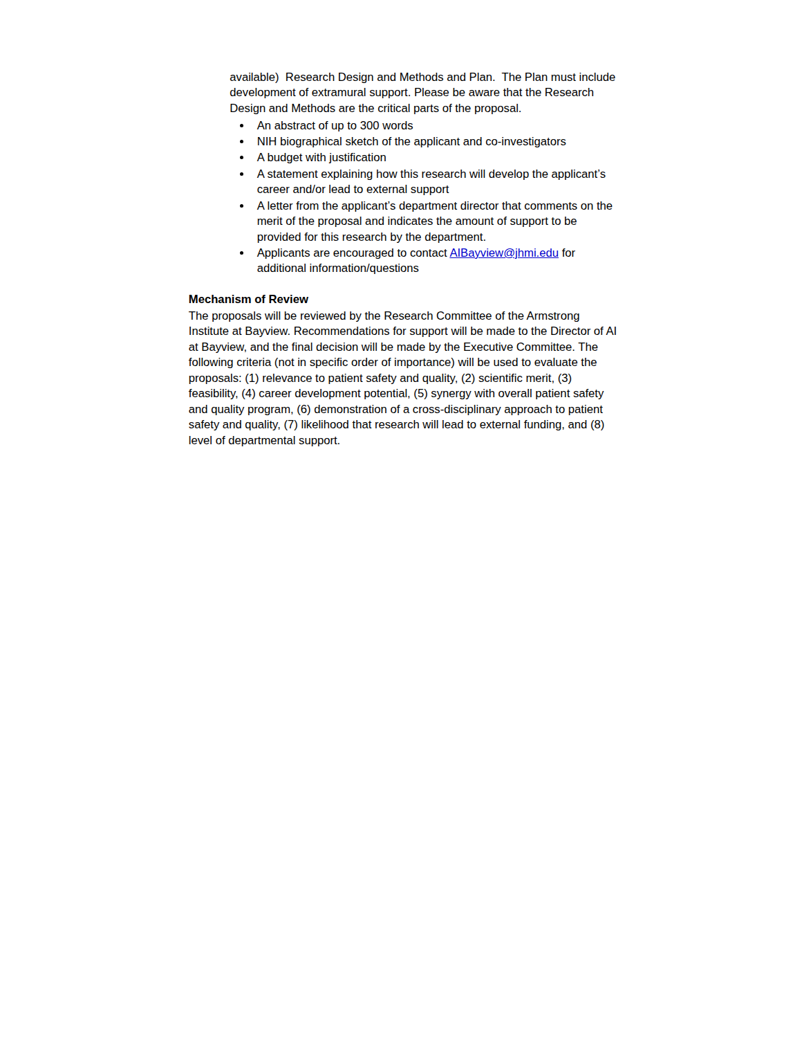available) Research Design and Methods and Plan. The Plan must include development of extramural support. Please be aware that the Research Design and Methods are the critical parts of the proposal.
An abstract of up to 300 words
NIH biographical sketch of the applicant and co-investigators
A budget with justification
A statement explaining how this research will develop the applicant’s career and/or lead to external support
A letter from the applicant’s department director that comments on the merit of the proposal and indicates the amount of support to be provided for this research by the department.
Applicants are encouraged to contact AIBayview@jhmi.edu for additional information/questions
Mechanism of Review
The proposals will be reviewed by the Research Committee of the Armstrong Institute at Bayview. Recommendations for support will be made to the Director of AI at Bayview, and the final decision will be made by the Executive Committee. The following criteria (not in specific order of importance) will be used to evaluate the proposals: (1) relevance to patient safety and quality, (2) scientific merit, (3) feasibility, (4) career development potential, (5) synergy with overall patient safety and quality program, (6) demonstration of a cross-disciplinary approach to patient safety and quality, (7) likelihood that research will lead to external funding, and (8) level of departmental support.